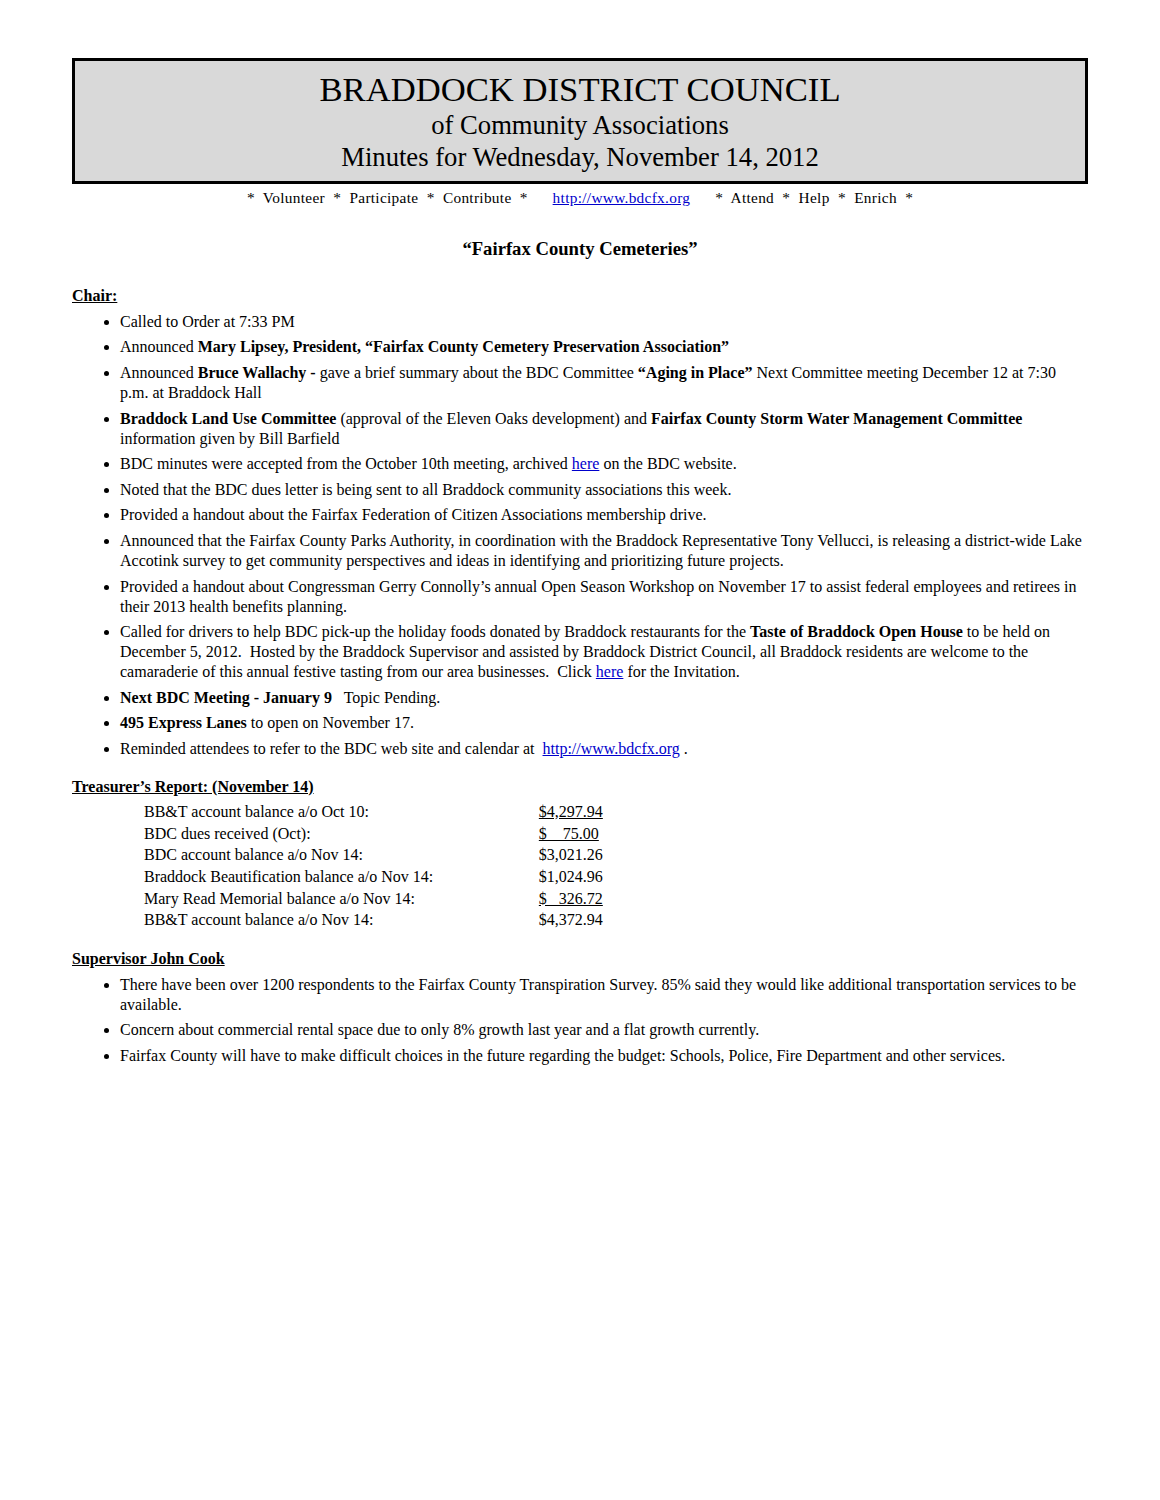BRADDOCK DISTRICT COUNCIL
of Community Associations
Minutes for Wednesday, November 14, 2012
* Volunteer * Participate * Contribute * http://www.bdcfx.org * Attend * Help * Enrich *
“Fairfax County Cemeteries”
Chair:
Called to Order at 7:33 PM
Announced Mary Lipsey, President, “Fairfax County Cemetery Preservation Association”
Announced Bruce Wallachy - gave a brief summary about the BDC Committee “Aging in Place” Next Committee meeting December 12 at 7:30 p.m. at Braddock Hall
Braddock Land Use Committee (approval of the Eleven Oaks development) and Fairfax County Storm Water Management Committee information given by Bill Barfield
BDC minutes were accepted from the October 10th meeting, archived here on the BDC website.
Noted that the BDC dues letter is being sent to all Braddock community associations this week.
Provided a handout about the Fairfax Federation of Citizen Associations membership drive.
Announced that the Fairfax County Parks Authority, in coordination with the Braddock Representative Tony Vellucci, is releasing a district-wide Lake Accotink survey to get community perspectives and ideas in identifying and prioritizing future projects.
Provided a handout about Congressman Gerry Connolly’s annual Open Season Workshop on November 17 to assist federal employees and retirees in their 2013 health benefits planning.
Called for drivers to help BDC pick-up the holiday foods donated by Braddock restaurants for the Taste of Braddock Open House to be held on December 5, 2012. Hosted by the Braddock Supervisor and assisted by Braddock District Council, all Braddock residents are welcome to the camaraderie of this annual festive tasting from our area businesses. Click here for the Invitation.
Next BDC Meeting - January 9 Topic Pending.
495 Express Lanes to open on November 17.
Reminded attendees to refer to the BDC web site and calendar at http://www.bdcfx.org .
Treasurer’s Report: (November 14)
| BB&T account balance a/o Oct 10: | $4,297.94 |
| BDC dues received (Oct): | $ 75.00 |
| BDC account balance a/o Nov 14: | $3,021.26 |
| Braddock Beautification balance a/o Nov 14: | $1,024.96 |
| Mary Read Memorial balance a/o Nov 14: | $ 326.72 |
| BB&T account balance a/o Nov 14: | $4,372.94 |
Supervisor John Cook
There have been over 1200 respondents to the Fairfax County Transpiration Survey. 85% said they would like additional transportation services to be available.
Concern about commercial rental space due to only 8% growth last year and a flat growth currently.
Fairfax County will have to make difficult choices in the future regarding the budget: Schools, Police, Fire Department and other services.